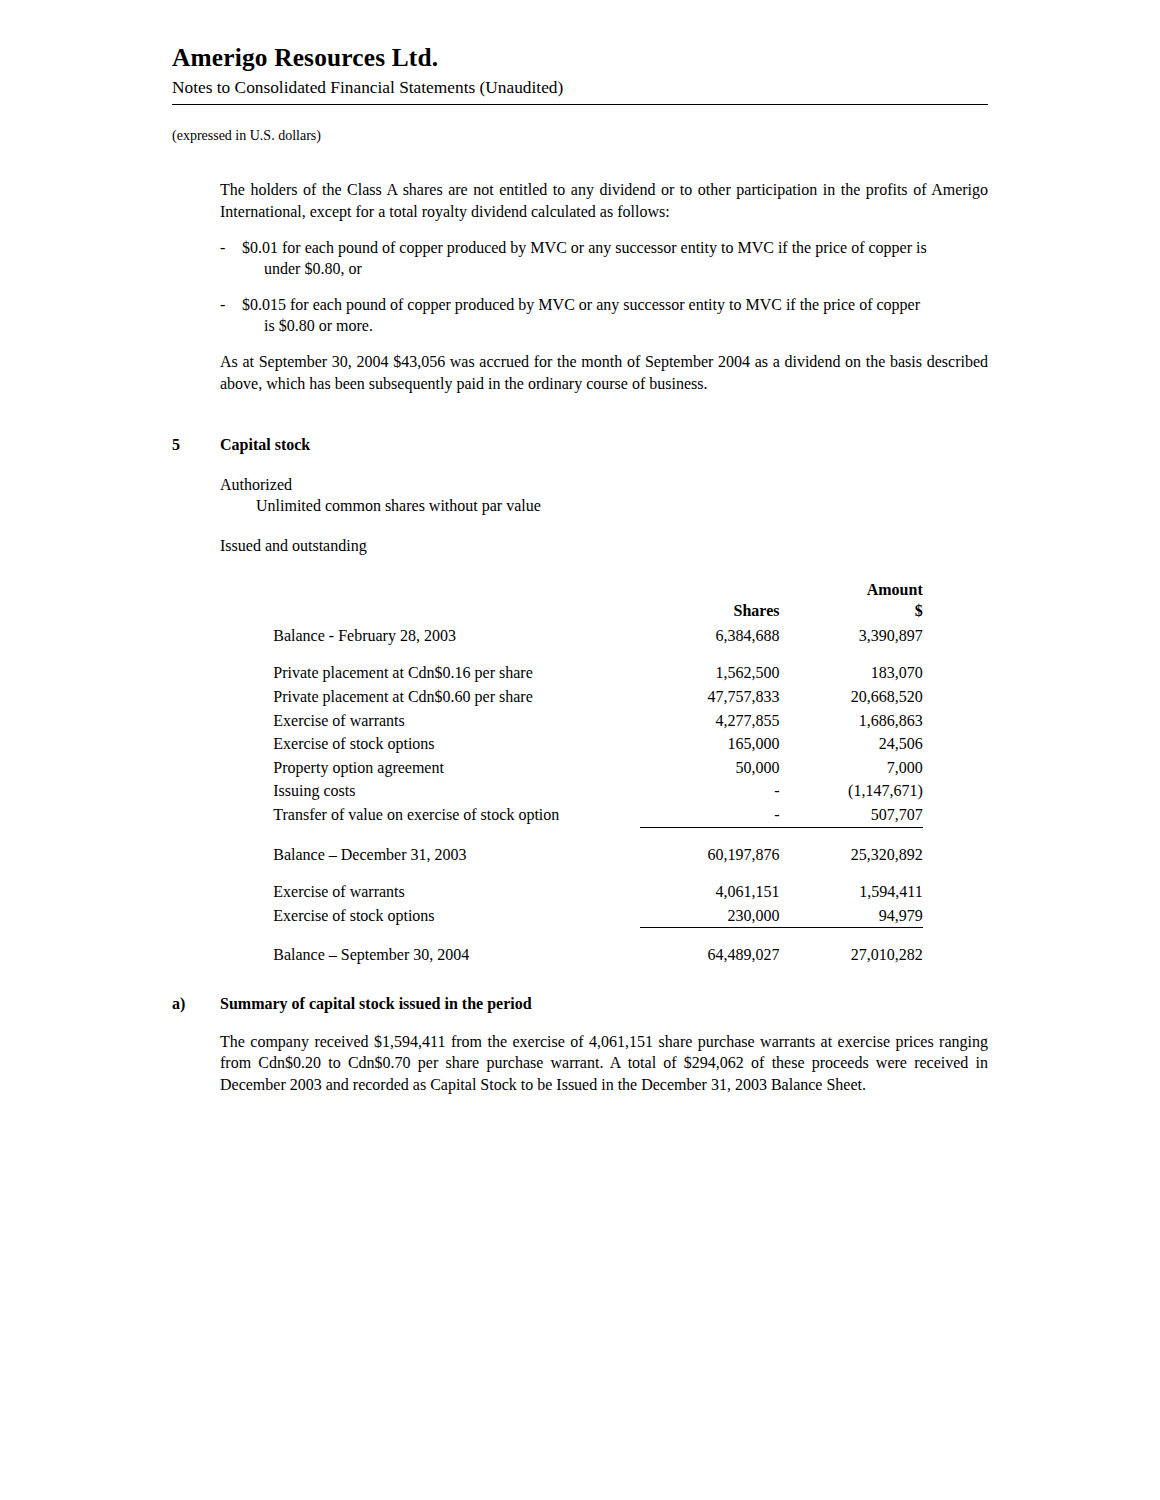Amerigo Resources Ltd.
Notes to Consolidated Financial Statements (Unaudited)
(expressed in U.S. dollars)
The holders of the Class A shares are not entitled to any dividend or to other participation in the profits of Amerigo International, except for a total royalty dividend calculated as follows:
$0.01 for each pound of copper produced by MVC or any successor entity to MVC if the price of copper isunder $0.80, or
$0.015 for each pound of copper produced by MVC or any successor entity to MVC if the price of copperis $0.80 or more.
As at September 30, 2004 $43,056 was accrued for the month of September 2004 as a dividend on the basis described above, which has been subsequently paid in the ordinary course of business.
5 Capital stock
Authorized
Unlimited common shares without par value
Issued and outstanding
| | Shares | Amount $ |
| --- | --- | --- |
| Balance - February 28, 2003 | 6,384,688 | 3,390,897 |
| Private placement at Cdn$0.16 per share | 1,562,500 | 183,070 |
| Private placement at Cdn$0.60 per share | 47,757,833 | 20,668,520 |
| Exercise of warrants | 4,277,855 | 1,686,863 |
| Exercise of stock options | 165,000 | 24,506 |
| Property option agreement | 50,000 | 7,000 |
| Issuing costs | - | (1,147,671) |
| Transfer of value on exercise of stock option | - | 507,707 |
| Balance – December 31, 2003 | 60,197,876 | 25,320,892 |
| Exercise of warrants | 4,061,151 | 1,594,411 |
| Exercise of stock options | 230,000 | 94,979 |
| Balance – September 30, 2004 | 64,489,027 | 27,010,282 |
a)
Summary of capital stock issued in the period
The company received $1,594,411 from the exercise of 4,061,151 share purchase warrants at exercise prices ranging from Cdn$0.20 to Cdn$0.70 per share purchase warrant. A total of $294,062 of these proceeds were received in December 2003 and recorded as Capital Stock to be Issued in the December 31, 2003 Balance Sheet.